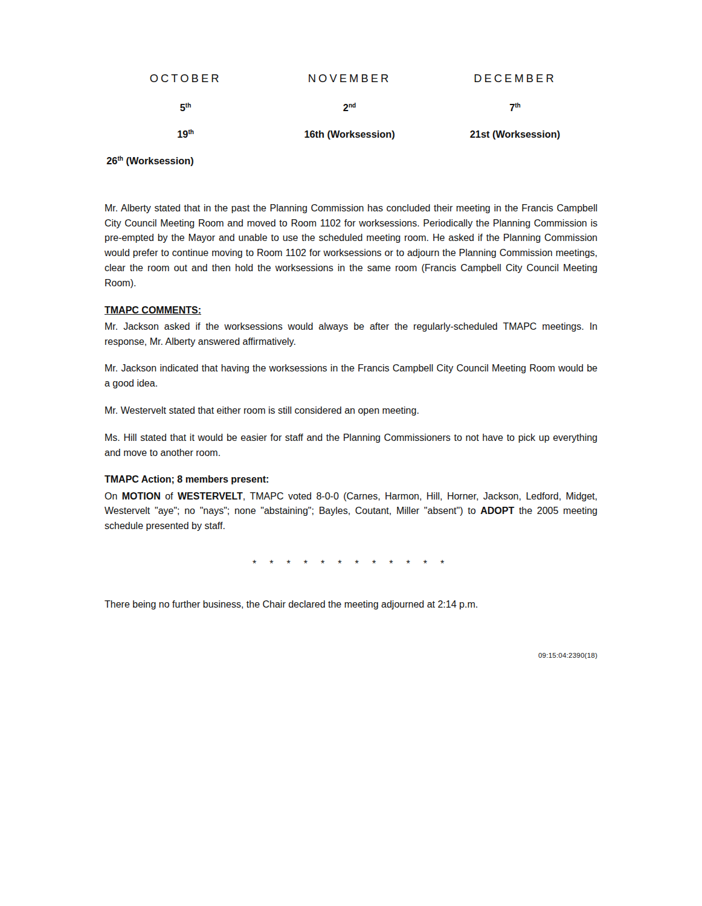| OCTOBER | NOVEMBER | DECEMBER |
| --- | --- | --- |
| 5 th | 2 nd | 7 th |
| 19 th | 16th (Worksession) | 21st (Worksession) |
| 26 th (Worksession) | | |
Mr. Alberty stated that in the past the Planning Commission has concluded their meeting in the Francis Campbell City Council Meeting Room and moved to Room 1102 for worksessions. Periodically the Planning Commission is pre-empted by the Mayor and unable to use the scheduled meeting room. He asked if the Planning Commission would prefer to continue moving to Room 1102 for worksessions or to adjourn the Planning Commission meetings, clear the room out and then hold the worksessions in the same room (Francis Campbell City Council Meeting Room).
TMAPC COMMENTS:
Mr. Jackson asked if the worksessions would always be after the regularly-scheduled TMAPC meetings. In response, Mr. Alberty answered affirmatively.
Mr. Jackson indicated that having the worksessions in the Francis Campbell City Council Meeting Room would be a good idea.
Mr. Westervelt stated that either room is still considered an open meeting.
Ms. Hill stated that it would be easier for staff and the Planning Commissioners to not have to pick up everything and move to another room.
TMAPC Action; 8 members present:
On MOTION of WESTERVELT, TMAPC voted 8-0-0 (Carnes, Harmon, Hill, Horner, Jackson, Ledford, Midget, Westervelt "aye"; no "nays"; none "abstaining"; Bayles, Coutant, Miller "absent") to ADOPT the 2005 meeting schedule presented by staff.
* * * * * * * * * * * *
There being no further business, the Chair declared the meeting adjourned at 2:14 p.m.
09:15:04:2390(18)